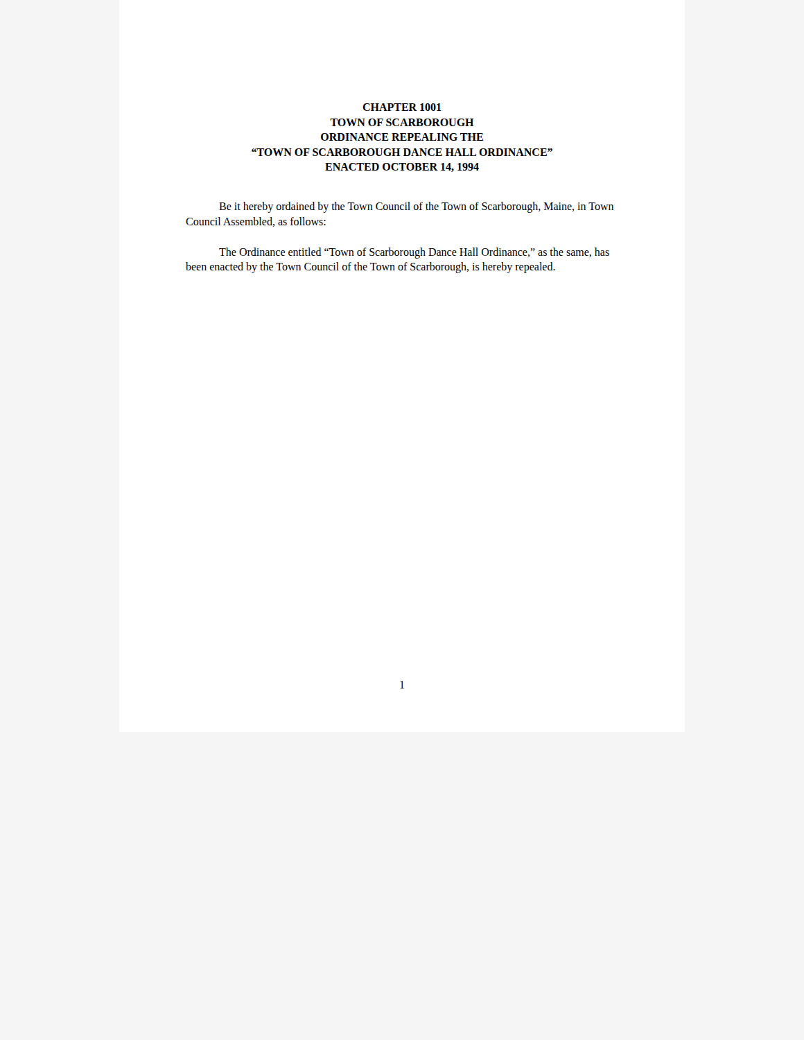CHAPTER 1001 TOWN OF SCARBOROUGH ORDINANCE REPEALING THE “TOWN OF SCARBOROUGH DANCE HALL ORDINANCE” ENACTED OCTOBER 14, 1994
Be it hereby ordained by the Town Council of the Town of Scarborough, Maine, in Town Council Assembled, as follows:
The Ordinance entitled “Town of Scarborough Dance Hall Ordinance,” as the same, has been enacted by the Town Council of the Town of Scarborough, is hereby repealed.
1